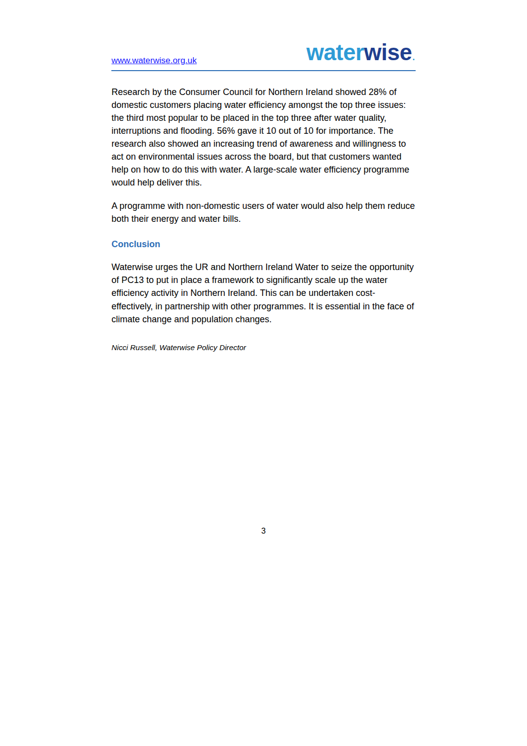www.waterwise.org.uk
water wise.
Research by the Consumer Council for Northern Ireland showed 28% of domestic customers placing water efficiency amongst the top three issues: the third most popular to be placed in the top three after water quality, interruptions and flooding. 56% gave it 10 out of 10 for importance. The research also showed an increasing trend of awareness and willingness to act on environmental issues across the board, but that customers wanted help on how to do this with water. A large-scale water efficiency programme would help deliver this.
A programme with non-domestic users of water would also help them reduce both their energy and water bills.
Conclusion
Waterwise urges the UR and Northern Ireland Water to seize the opportunity of PC13 to put in place a framework to significantly scale up the water efficiency activity in Northern Ireland. This can be undertaken cost-effectively, in partnership with other programmes. It is essential in the face of climate change and population changes.
Nicci Russell, Waterwise Policy Director
3